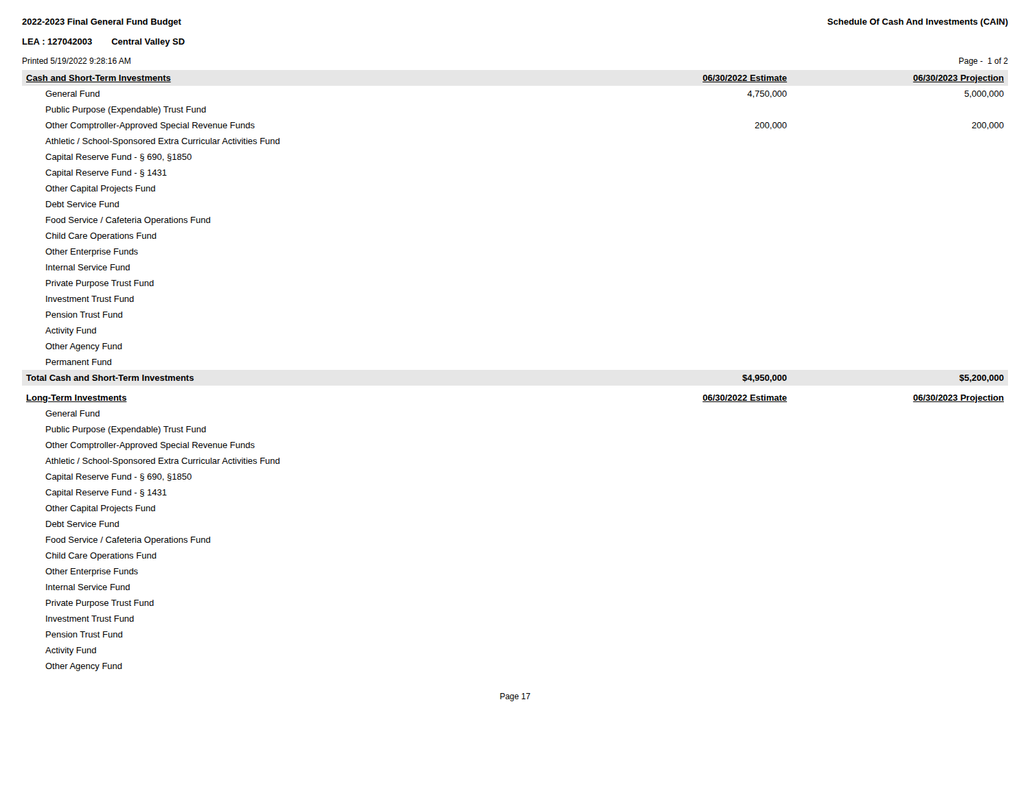2022-2023 Final General Fund Budget
Schedule Of Cash And Investments (CAIN)
LEA : 127042003 Central Valley SD
Printed 5/19/2022 9:28:16 AM
Page - 1 of 2
| Cash and Short-Term Investments | 06/30/2022 Estimate | 06/30/2023 Projection |
| General Fund | 4,750,000 | 5,000,000 |
| Public Purpose (Expendable) Trust Fund | | |
| Other Comptroller-Approved Special Revenue Funds | 200,000 | 200,000 |
| Athletic / School-Sponsored Extra Curricular Activities Fund | | |
| Capital Reserve Fund - § 690, §1850 | | |
| Capital Reserve Fund - § 1431 | | |
| Other Capital Projects Fund | | |
| Debt Service Fund | | |
| Food Service / Cafeteria Operations Fund | | |
| Child Care Operations Fund | | |
| Other Enterprise Funds | | |
| Internal Service Fund | | |
| Private Purpose Trust Fund | | |
| Investment Trust Fund | | |
| Pension Trust Fund | | |
| Activity Fund | | |
| Other Agency Fund | | |
| Permanent Fund | | |
| Total Cash and Short-Term Investments | $4,950,000 | $5,200,000 |
| Long-Term Investments | 06/30/2022 Estimate | 06/30/2023 Projection |
| General Fund | | |
| Public Purpose (Expendable) Trust Fund | | |
| Other Comptroller-Approved Special Revenue Funds | | |
| Athletic / School-Sponsored Extra Curricular Activities Fund | | |
| Capital Reserve Fund - § 690, §1850 | | |
| Capital Reserve Fund - § 1431 | | |
| Other Capital Projects Fund | | |
| Debt Service Fund | | |
| Food Service / Cafeteria Operations Fund | | |
| Child Care Operations Fund | | |
| Other Enterprise Funds | | |
| Internal Service Fund | | |
| Private Purpose Trust Fund | | |
| Investment Trust Fund | | |
| Pension Trust Fund | | |
| Activity Fund | | |
| Other Agency Fund | | |
Page 17